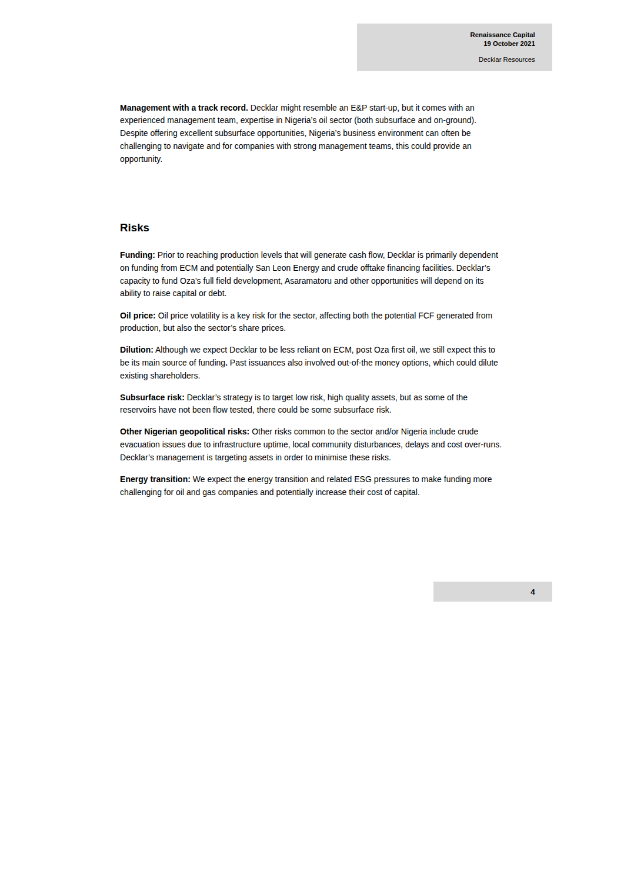Renaissance Capital
19 October 2021
Decklar Resources
Management with a track record. Decklar might resemble an E&P start-up, but it comes with an experienced management team, expertise in Nigeria’s oil sector (both subsurface and on-ground). Despite offering excellent subsurface opportunities, Nigeria’s business environment can often be challenging to navigate and for companies with strong management teams, this could provide an opportunity.
Risks
Funding: Prior to reaching production levels that will generate cash flow, Decklar is primarily dependent on funding from ECM and potentially San Leon Energy and crude offtake financing facilities. Decklar’s capacity to fund Oza’s full field development, Asaramatoru and other opportunities will depend on its ability to raise capital or debt.
Oil price: Oil price volatility is a key risk for the sector, affecting both the potential FCF generated from production, but also the sector’s share prices.
Dilution: Although we expect Decklar to be less reliant on ECM, post Oza first oil, we still expect this to be its main source of funding. Past issuances also involved out-of-the money options, which could dilute existing shareholders.
Subsurface risk: Decklar’s strategy is to target low risk, high quality assets, but as some of the reservoirs have not been flow tested, there could be some subsurface risk.
Other Nigerian geopolitical risks: Other risks common to the sector and/or Nigeria include crude evacuation issues due to infrastructure uptime, local community disturbances, delays and cost over-runs. Decklar’s management is targeting assets in order to minimise these risks.
Energy transition: We expect the energy transition and related ESG pressures to make funding more challenging for oil and gas companies and potentially increase their cost of capital.
4